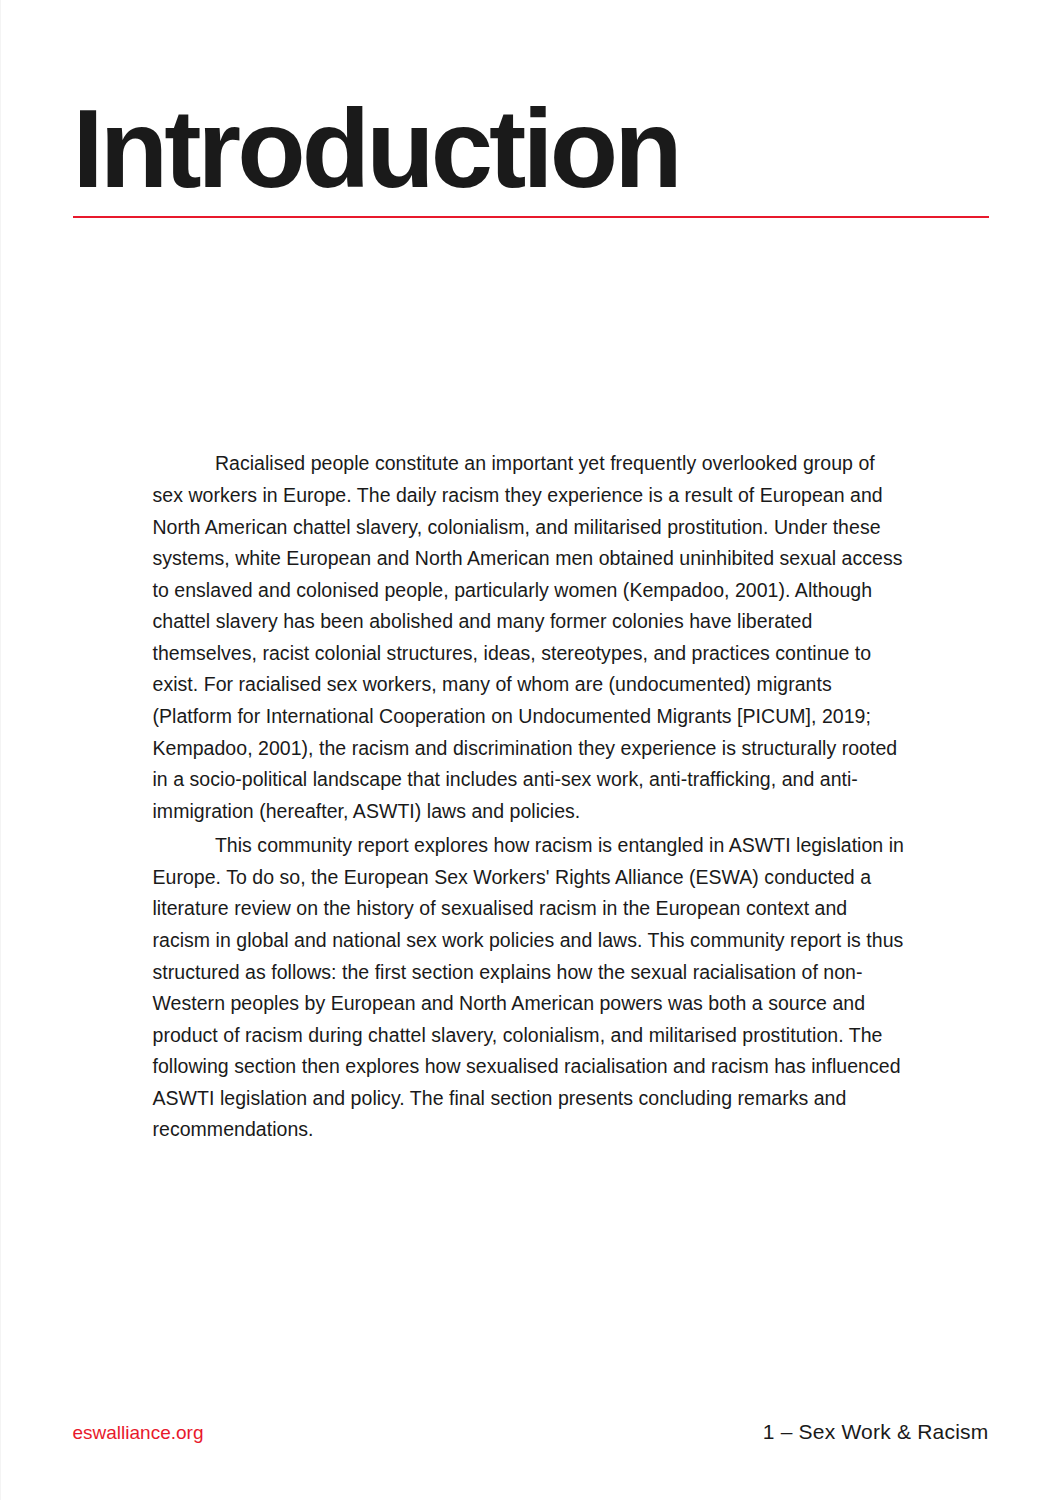Introduction
Racialised people constitute an important yet frequently overlooked group of sex workers in Europe. The daily racism they experience is a result of European and North American chattel slavery, colonialism, and militarised prostitution. Under these systems, white European and North American men obtained uninhibited sexual access to enslaved and colonised people, particularly women (Kempadoo, 2001). Although chattel slavery has been abolished and many former colonies have liberated themselves, racist colonial structures, ideas, stereotypes, and practices continue to exist. For racialised sex workers, many of whom are (undocumented) migrants (Platform for International Cooperation on Undocumented Migrants [PICUM], 2019; Kempadoo, 2001), the racism and discrimination they experience is structurally rooted in a socio-political landscape that includes anti-sex work, anti-trafficking, and anti-immigration (hereafter, ASWTI) laws and policies.
This community report explores how racism is entangled in ASWTI legislation in Europe. To do so, the European Sex Workers' Rights Alliance (ESWA) conducted a literature review on the history of sexualised racism in the European context and racism in global and national sex work policies and laws. This community report is thus structured as follows: the first section explains how the sexual racialisation of non-Western peoples by European and North American powers was both a source and product of racism during chattel slavery, colonialism, and militarised prostitution. The following section then explores how sexualised racialisation and racism has influenced ASWTI legislation and policy. The final section presents concluding remarks and recommendations.
eswalliance.org 1 – Sex Work & Racism